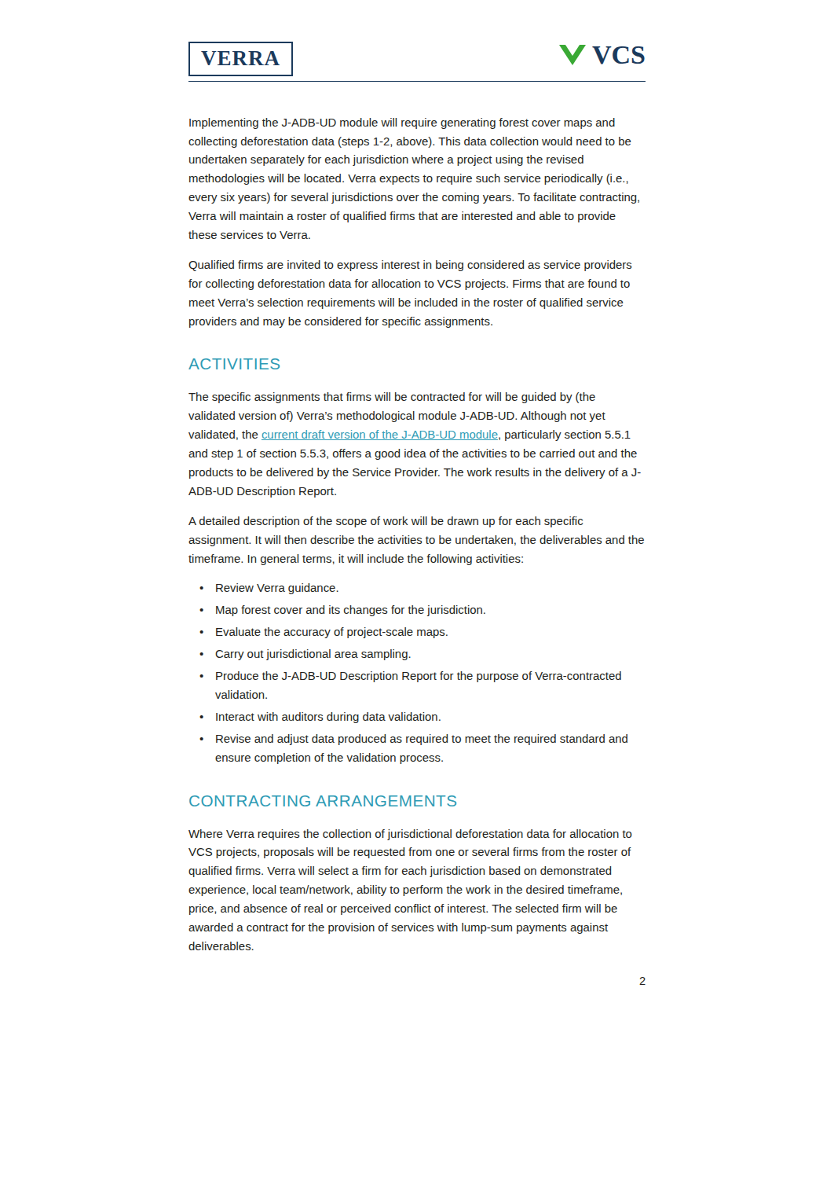VERRA
VCS
Implementing the J-ADB-UD module will require generating forest cover maps and collecting deforestation data (steps 1-2, above). This data collection would need to be undertaken separately for each jurisdiction where a project using the revised methodologies will be located. Verra expects to require such service periodically (i.e., every six years) for several jurisdictions over the coming years. To facilitate contracting, Verra will maintain a roster of qualified firms that are interested and able to provide these services to Verra.
Qualified firms are invited to express interest in being considered as service providers for collecting deforestation data for allocation to VCS projects. Firms that are found to meet Verra’s selection requirements will be included in the roster of qualified service providers and may be considered for specific assignments.
ACTIVITIES
The specific assignments that firms will be contracted for will be guided by (the validated version of) Verra’s methodological module J-ADB-UD. Although not yet validated, the current draft version of the J-ADB-UD module, particularly section 5.5.1 and step 1 of section 5.5.3, offers a good idea of the activities to be carried out and the products to be delivered by the Service Provider. The work results in the delivery of a J-ADB-UD Description Report.
A detailed description of the scope of work will be drawn up for each specific assignment. It will then describe the activities to be undertaken, the deliverables and the timeframe. In general terms, it will include the following activities:
Review Verra guidance.
Map forest cover and its changes for the jurisdiction.
Evaluate the accuracy of project-scale maps.
Carry out jurisdictional area sampling.
Produce the J-ADB-UD Description Report for the purpose of Verra-contracted validation.
Interact with auditors during data validation.
Revise and adjust data produced as required to meet the required standard and ensure completion of the validation process.
CONTRACTING ARRANGEMENTS
Where Verra requires the collection of jurisdictional deforestation data for allocation to VCS projects, proposals will be requested from one or several firms from the roster of qualified firms. Verra will select a firm for each jurisdiction based on demonstrated experience, local team/network, ability to perform the work in the desired timeframe, price, and absence of real or perceived conflict of interest. The selected firm will be awarded a contract for the provision of services with lump-sum payments against deliverables.
2